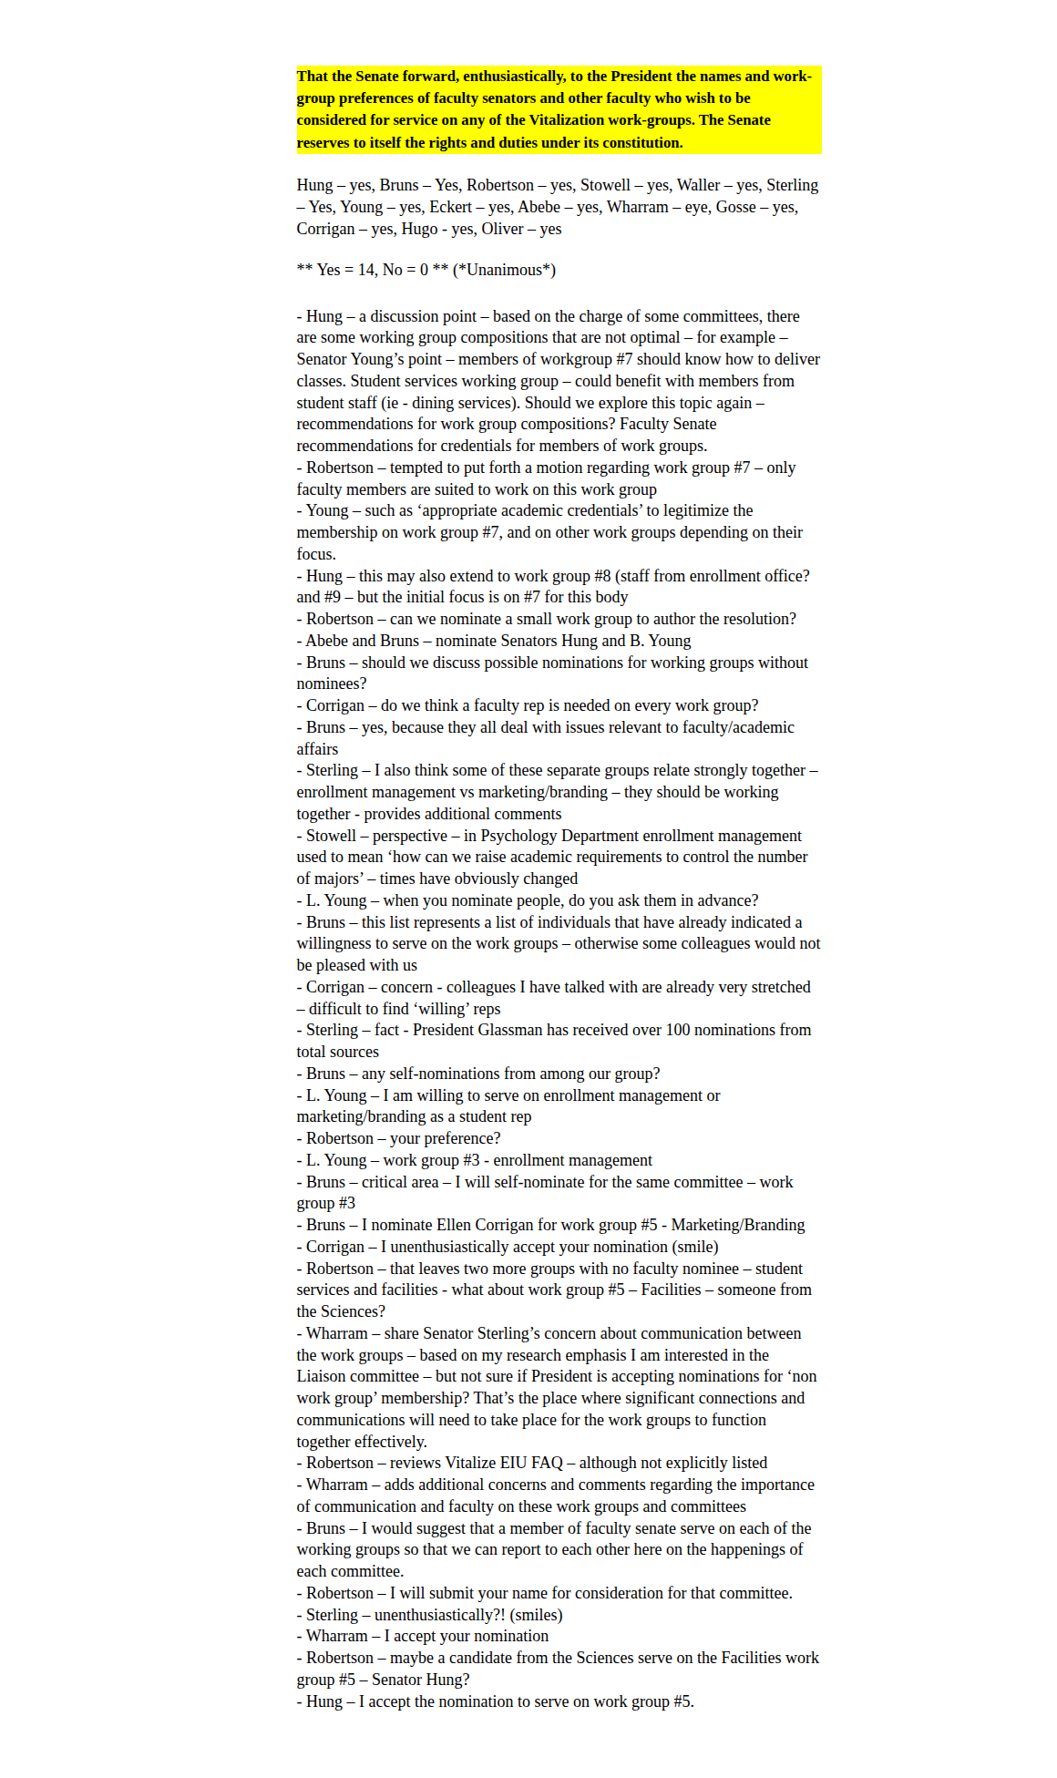That the Senate forward, enthusiastically, to the President the names and work-group preferences of faculty senators and other faculty who wish to be considered for service on any of the Vitalization work-groups. The Senate reserves to itself the rights and duties under its constitution.
Hung – yes, Bruns – Yes, Robertson – yes, Stowell – yes, Waller – yes, Sterling – Yes, Young – yes, Eckert – yes, Abebe – yes, Wharram – eye, Gosse – yes, Corrigan – yes, Hugo - yes, Oliver – yes
** Yes = 14, No = 0 ** (*Unanimous*)
- Hung – a discussion point – based on the charge of some committees, there are some working group compositions that are not optimal – for example – Senator Young’s point – members of workgroup #7 should know how to deliver classes. Student services working group – could benefit with members from student staff (ie - dining services). Should we explore this topic again – recommendations for work group compositions? Faculty Senate recommendations for credentials for members of work groups.
- Robertson – tempted to put forth a motion regarding work group #7 – only faculty members are suited to work on this work group
- Young – such as ‘appropriate academic credentials’ to legitimize the membership on work group #7, and on other work groups depending on their focus.
- Hung – this may also extend to work group #8 (staff from enrollment office? and #9 – but the initial focus is on #7 for this body
- Robertson – can we nominate a small work group to author the resolution?
- Abebe and Bruns – nominate Senators Hung and B. Young
- Bruns – should we discuss possible nominations for working groups without nominees?
- Corrigan – do we think a faculty rep is needed on every work group?
- Bruns – yes, because they all deal with issues relevant to faculty/academic affairs
- Sterling – I also think some of these separate groups relate strongly together – enrollment management vs marketing/branding – they should be working together - provides additional comments
- Stowell – perspective – in Psychology Department enrollment management used to mean ‘how can we raise academic requirements to control the number of majors’ – times have obviously changed
- L. Young – when you nominate people, do you ask them in advance?
- Bruns – this list represents a list of individuals that have already indicated a willingness to serve on the work groups – otherwise some colleagues would not be pleased with us
- Corrigan – concern - colleagues I have talked with are already very stretched – difficult to find ‘willing’ reps
- Sterling – fact - President Glassman has received over 100 nominations from total sources
- Bruns – any self-nominations from among our group?
- L. Young – I am willing to serve on enrollment management or marketing/branding as a student rep
- Robertson – your preference?
- L. Young – work group #3 - enrollment management
- Bruns – critical area – I will self-nominate for the same committee – work group #3
- Bruns – I nominate Ellen Corrigan for work group #5 - Marketing/Branding
- Corrigan – I unenthusiastically accept your nomination (smile)
- Robertson – that leaves two more groups with no faculty nominee – student services and facilities - what about work group #5 – Facilities – someone from the Sciences?
- Wharram – share Senator Sterling’s concern about communication between the work groups – based on my research emphasis I am interested in the Liaison committee – but not sure if President is accepting nominations for ‘non work group’ membership? That’s the place where significant connections and communications will need to take place for the work groups to function together effectively.
- Robertson – reviews Vitalize EIU FAQ – although not explicitly listed
- Wharram – adds additional concerns and comments regarding the importance of communication and faculty on these work groups and committees
- Bruns – I would suggest that a member of faculty senate serve on each of the working groups so that we can report to each other here on the happenings of each committee.
- Robertson – I will submit your name for consideration for that committee.
- Sterling – unenthusiastically?! (smiles)
- Wharram – I accept your nomination
- Robertson – maybe a candidate from the Sciences serve on the Facilities work group #5 – Senator Hung?
- Hung – I accept the nomination to serve on work group #5.